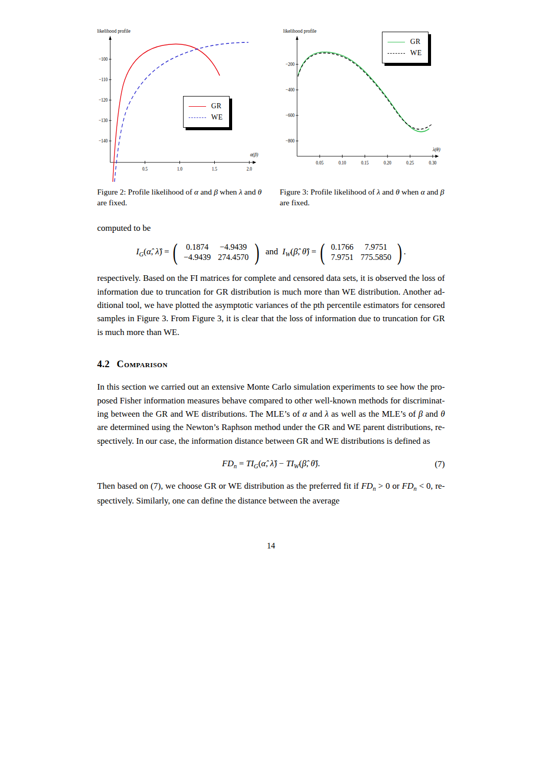−100 −110 −120 −130 −140 0.5 1.0 1.5 2.0 likelihood profile α(β)
GR
WE
Figure 2: Profile likelihood of α and β when λ and θ are fixed.
−200 −400 −600 −800 0.05 0.10 0.15 0.20 0.25 0.30 likelihood profile λ(θ)
GR
WE
Figure 3: Profile likelihood of λ and θ when α and β are fixed.
computed to be
IG(α̂, λ̂) = (
| 0.1874 | −4.9439 |
| −4.9439 | 274.4570 |
) and IW(β̂, θ̂) = (
| 0.1766 | 7.9751 |
| 7.9751 | 775.5850 |
) .
respectively. Based on the FI matrices for complete and censored data sets, it is observed the loss of information due to truncation for GR distribution is much more than WE distribution. Another additional tool, we have plotted the asymptotic variances of the pth percentile estimators for censored samples in Figure 3. From Figure 3, it is clear that the loss of information due to truncation for GR is much more than WE.
4.2 Comparison
In this section we carried out an extensive Monte Carlo simulation experiments to see how the proposed Fisher information measures behave compared to other well-known methods for discriminating between the GR and WE distributions. The MLE’s of α and λ as well as the MLE’s of β and θ are determined using the Newton’s Raphson method under the GR and WE parent distributions, respectively. In our case, the information distance between GR and WE distributions is defined as
FDn = TIG(α̂, λ̂) − TIW(β̂, θ̂). (7)
Then based on (7), we choose GR or WE distribution as the preferred fit if FDn > 0 or FDn < 0, respectively. Similarly, one can define the distance between the average
14